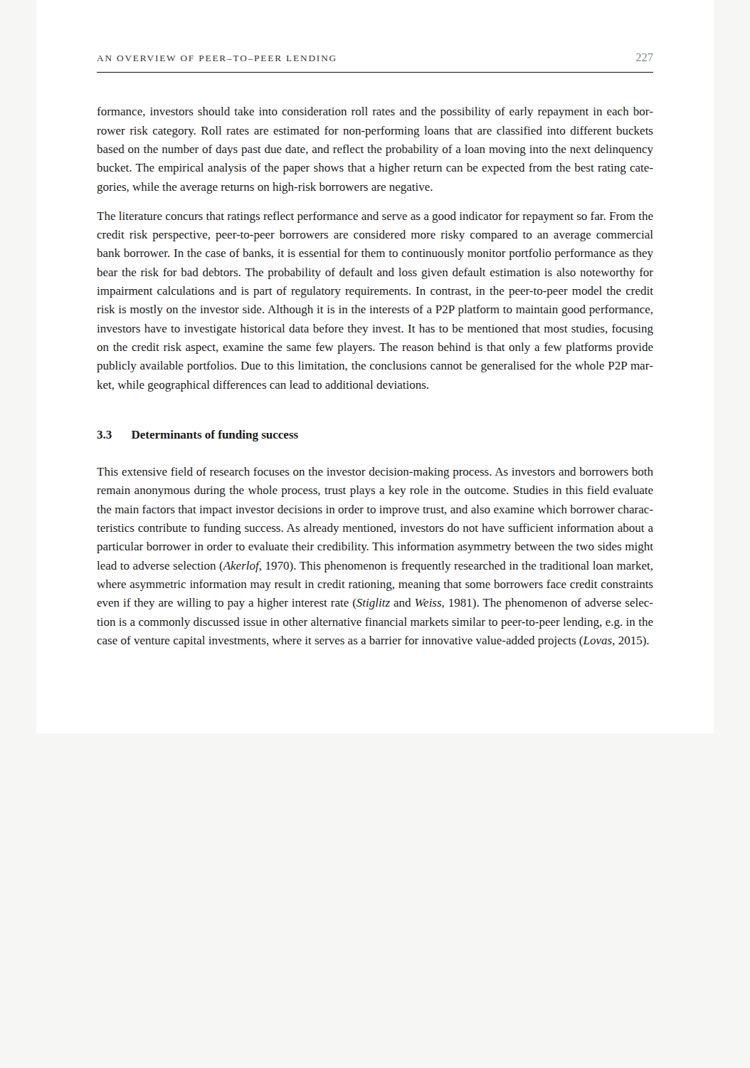An overview of peer–to–peer lending 227
formance, investors should take into consideration roll rates and the possibility of early repayment in each borrower risk category. Roll rates are estimated for non-performing loans that are classified into different buckets based on the number of days past due date, and reflect the probability of a loan moving into the next delinquency bucket. The empirical analysis of the paper shows that a higher return can be expected from the best rating categories, while the average returns on high-risk borrowers are negative.
The literature concurs that ratings reflect performance and serve as a good indicator for repayment so far. From the credit risk perspective, peer-to-peer borrowers are considered more risky compared to an average commercial bank borrower. In the case of banks, it is essential for them to continuously monitor portfolio performance as they bear the risk for bad debtors. The probability of default and loss given default estimation is also noteworthy for impairment calculations and is part of regulatory requirements. In contrast, in the peer-to-peer model the credit risk is mostly on the investor side. Although it is in the interests of a P2P platform to maintain good performance, investors have to investigate historical data before they invest. It has to be mentioned that most studies, focusing on the credit risk aspect, examine the same few players. The reason behind is that only a few platforms provide publicly available portfolios. Due to this limitation, the conclusions cannot be generalised for the whole P2P market, while geographical differences can lead to additional deviations.
3.3 Determinants of funding success
This extensive field of research focuses on the investor decision-making process. As investors and borrowers both remain anonymous during the whole process, trust plays a key role in the outcome. Studies in this field evaluate the main factors that impact investor decisions in order to improve trust, and also examine which borrower characteristics contribute to funding success. As already mentioned, investors do not have sufficient information about a particular borrower in order to evaluate their credibility. This information asymmetry between the two sides might lead to adverse selection (Akerlof, 1970). This phenomenon is frequently researched in the traditional loan market, where asymmetric information may result in credit rationing, meaning that some borrowers face credit constraints even if they are willing to pay a higher interest rate (Stiglitz and Weiss, 1981). The phenomenon of adverse selection is a commonly discussed issue in other alternative financial markets similar to peer-to-peer lending, e.g. in the case of venture capital investments, where it serves as a barrier for innovative value-added projects (Lovas, 2015).